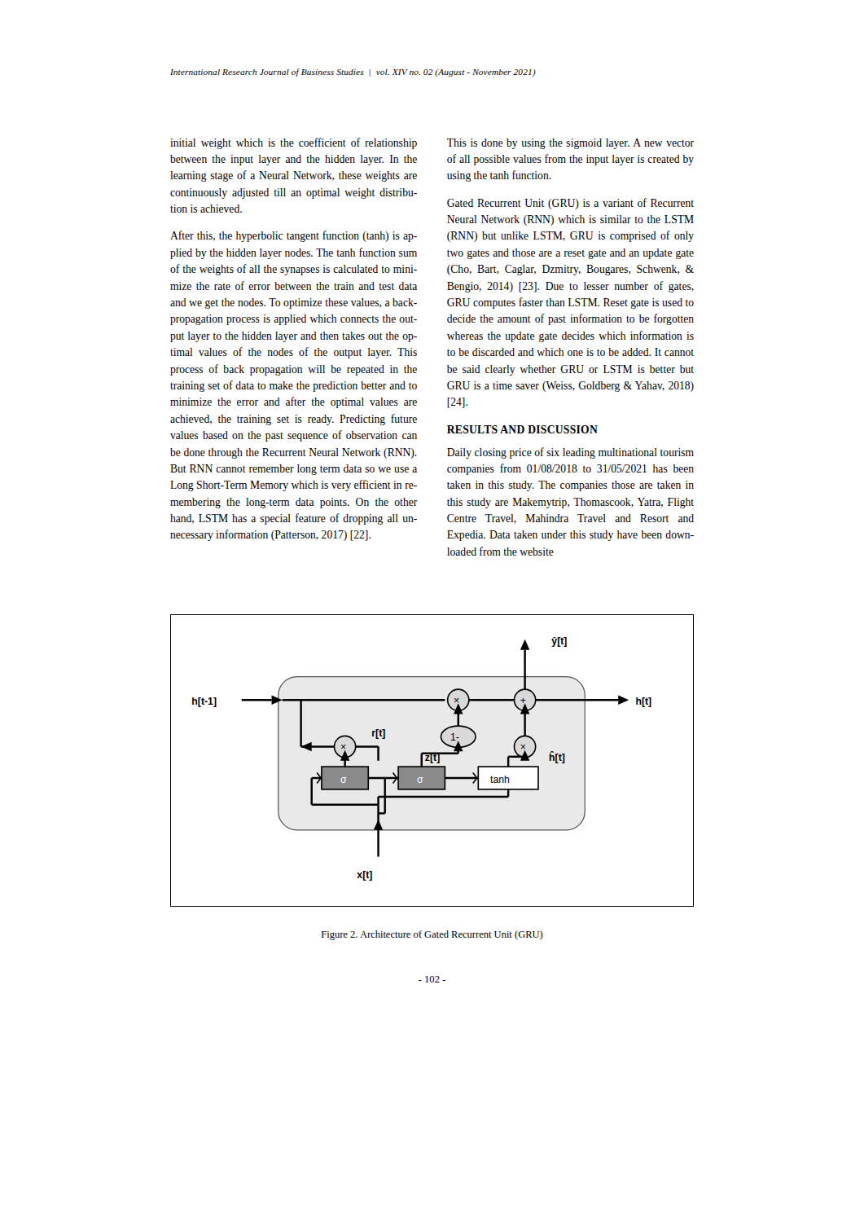International Research Journal of Business Studies | vol. XIV no. 02 (August - November 2021)
initial weight which is the coefficient of relationship between the input layer and the hidden layer. In the learning stage of a Neural Network, these weights are continuously adjusted till an optimal weight distribution is achieved.
After this, the hyperbolic tangent function (tanh) is applied by the hidden layer nodes. The tanh function sum of the weights of all the synapses is calculated to minimize the rate of error between the train and test data and we get the nodes. To optimize these values, a back-propagation process is applied which connects the output layer to the hidden layer and then takes out the optimal values of the nodes of the output layer. This process of back propagation will be repeated in the training set of data to make the prediction better and to minimize the error and after the optimal values are achieved, the training set is ready. Predicting future values based on the past sequence of observation can be done through the Recurrent Neural Network (RNN). But RNN cannot remember long term data so we use a Long Short-Term Memory which is very efficient in remembering the long-term data points. On the other hand, LSTM has a special feature of dropping all unnecessary information (Patterson, 2017) [22].
This is done by using the sigmoid layer. A new vector of all possible values from the input layer is created by using the tanh function.
Gated Recurrent Unit (GRU) is a variant of Recurrent Neural Network (RNN) which is similar to the LSTM (RNN) but unlike LSTM, GRU is comprised of only two gates and those are a reset gate and an update gate (Cho, Bart, Caglar, Dzmitry, Bougares, Schwenk, & Bengio, 2014) [23]. Due to lesser number of gates, GRU computes faster than LSTM. Reset gate is used to decide the amount of past information to be forgotten whereas the update gate decides which information is to be discarded and which one is to be added. It cannot be said clearly whether GRU or LSTM is better but GRU is a time saver (Weiss, Goldberg & Yahav, 2018) [24].
RESULTS AND DISCUSSION
Daily closing price of six leading multinational tourism companies from 01/08/2018 to 31/05/2021 has been taken in this study. The companies those are taken in this study are Makemytrip, Thomascook, Yatra, Flight Centre Travel, Mahindra Travel and Resort and Expedia. Data taken under this study have been downloaded from the website
h[t-1] × + h[t] ŷ[t] 1- × r[t] × z[t] ĥ[t] σ σ tanh x[t]
Figure 2. Architecture of Gated Recurrent Unit (GRU)
- 102 -